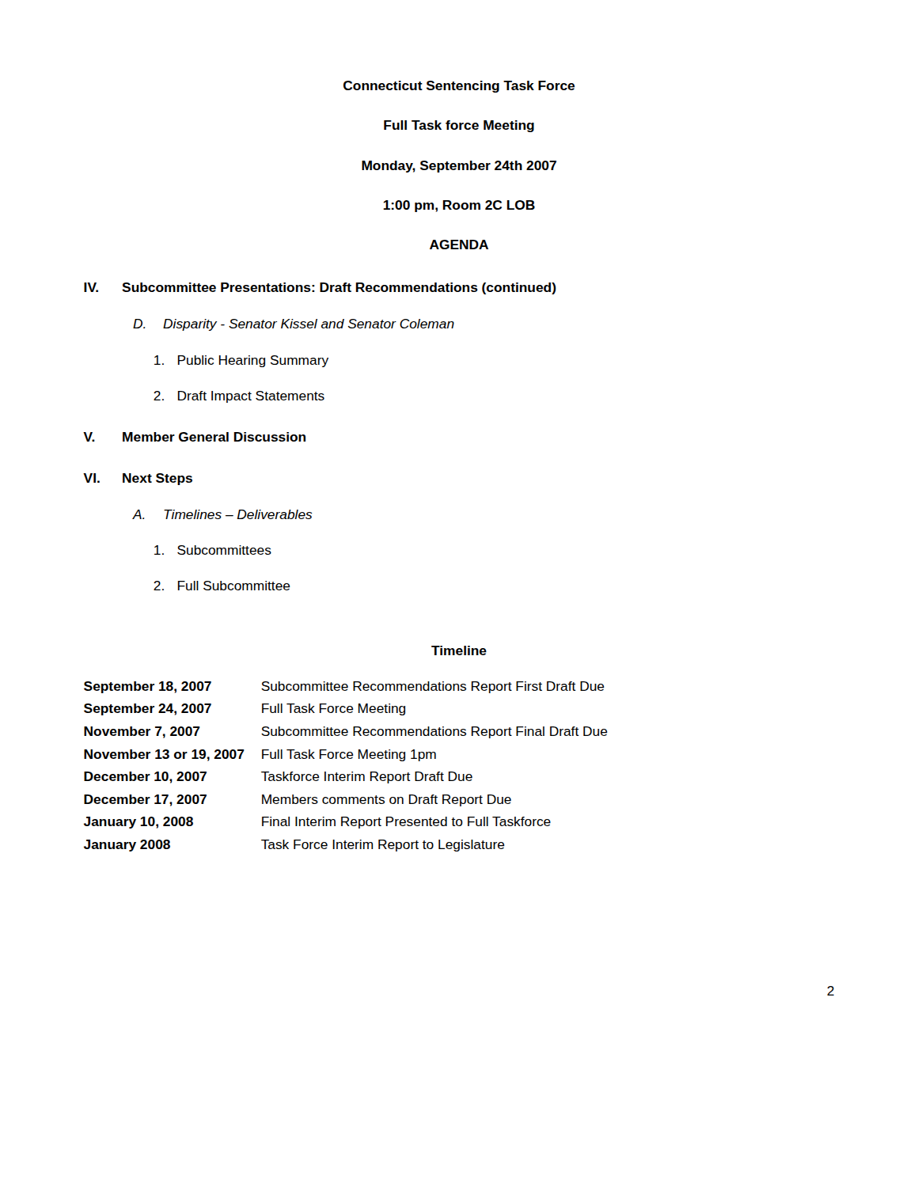Connecticut Sentencing Task Force
Full Task force Meeting
Monday, September 24th 2007
1:00 pm, Room 2C LOB
AGENDA
IV. Subcommittee Presentations: Draft Recommendations (continued)
D. Disparity - Senator Kissel and Senator Coleman
Public Hearing Summary
Draft Impact Statements
V. Member General Discussion
VI. Next Steps
A. Timelines – Deliverables
Subcommittees
Full Subcommittee
Timeline
| September 18, 2007 | Subcommittee Recommendations Report First Draft Due |
| September 24, 2007 | Full Task Force Meeting |
| November 7, 2007 | Subcommittee Recommendations Report Final Draft Due |
| November 13 or 19, 2007 | Full Task Force Meeting 1pm |
| December 10, 2007 | Taskforce Interim Report Draft Due |
| December 17, 2007 | Members comments on Draft Report Due |
| January 10, 2008 | Final Interim Report Presented to Full Taskforce |
| January 2008 | Task Force Interim Report to Legislature |
2